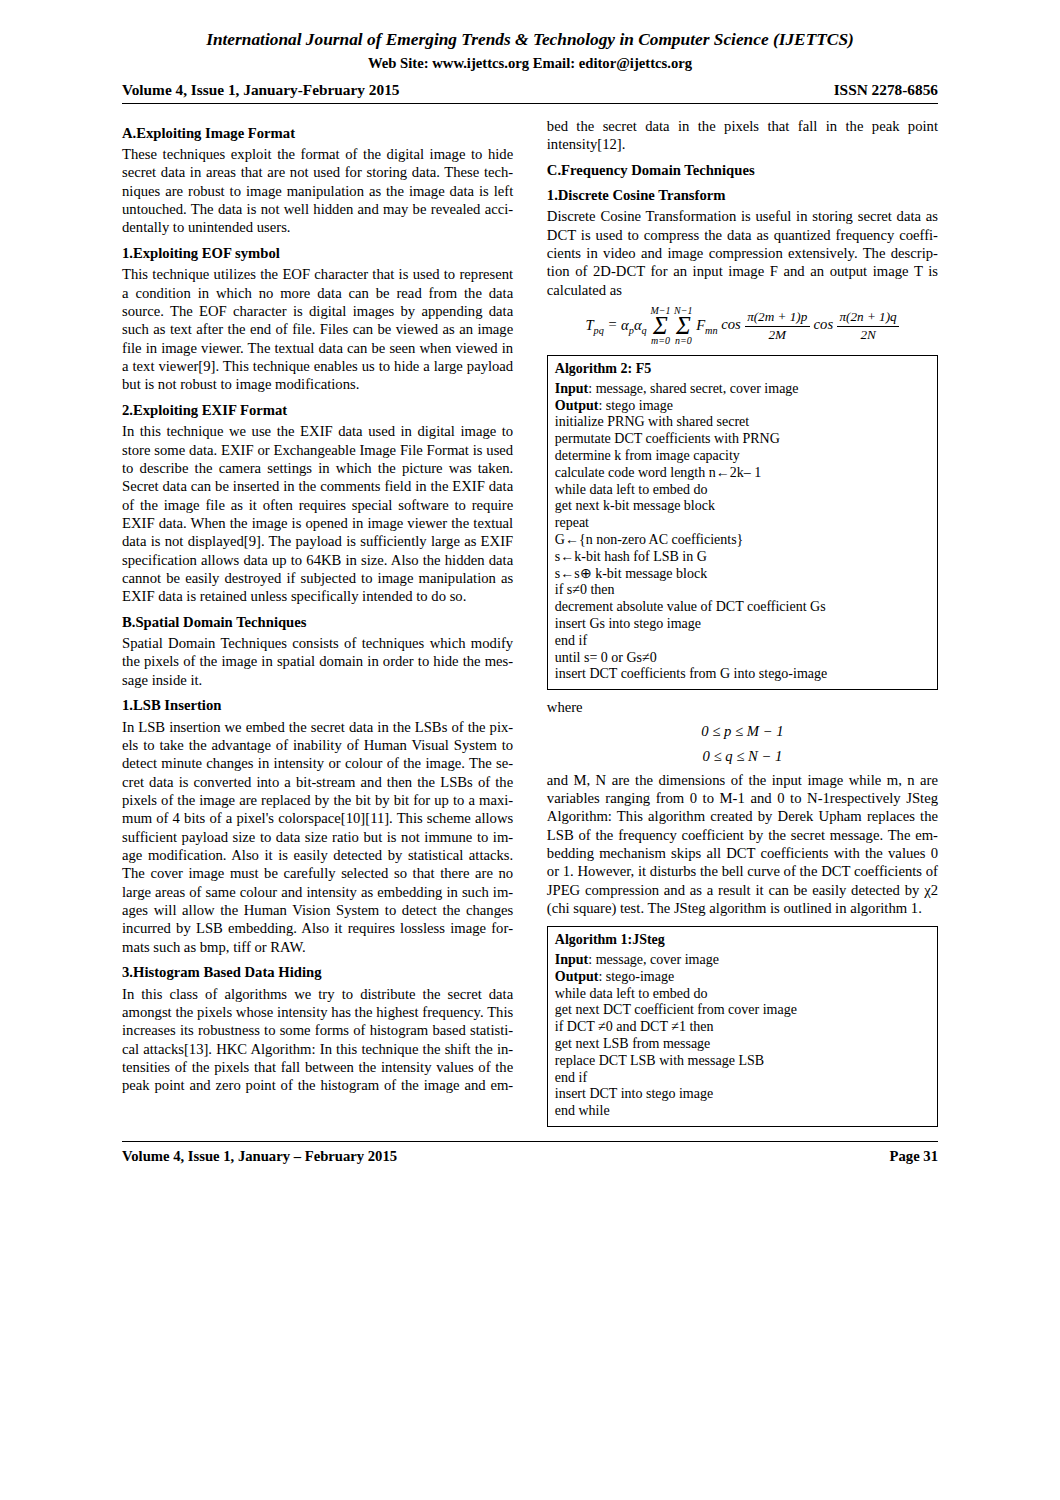International Journal of Emerging Trends & Technology in Computer Science (IJETTCS)
Web Site: www.ijettcs.org Email: editor@ijettcs.org
Volume 4, Issue 1, January-February 2015 ISSN 2278-6856
A.Exploiting Image Format
These techniques exploit the format of the digital image to hide secret data in areas that are not used for storing data. These techniques are robust to image manipulation as the image data is left untouched. The data is not well hidden and may be revealed accidentally to unintended users.
1.Exploiting EOF symbol
This technique utilizes the EOF character that is used to represent a condition in which no more data can be read from the data source. The EOF character is digital images by appending data such as text after the end of file. Files can be viewed as an image file in image viewer. The textual data can be seen when viewed in a text viewer[9]. This technique enables us to hide a large payload but is not robust to image modifications.
2.Exploiting EXIF Format
In this technique we use the EXIF data used in digital image to store some data. EXIF or Exchangeable Image File Format is used to describe the camera settings in which the picture was taken. Secret data can be inserted in the comments field in the EXIF data of the image file as it often requires special software to require EXIF data. When the image is opened in image viewer the textual data is not displayed[9]. The payload is sufficiently large as EXIF specification allows data up to 64KB in size. Also the hidden data cannot be easily destroyed if subjected to image manipulation as EXIF data is retained unless specifically intended to do so.
B.Spatial Domain Techniques
Spatial Domain Techniques consists of techniques which modify the pixels of the image in spatial domain in order to hide the message inside it.
1.LSB Insertion
In LSB insertion we embed the secret data in the LSBs of the pixels to take the advantage of inability of Human Visual System to detect minute changes in intensity or colour of the image. The secret data is converted into a bit-stream and then the LSBs of the pixels of the image are replaced by the bit by bit for up to a maximum of 4 bits of a pixel's colorspace[10][11]. This scheme allows sufficient payload size to data size ratio but is not immune to image modification. Also it is easily detected by statistical attacks. The cover image must be carefully selected so that there are no large areas of same colour and intensity as embedding in such images will allow the Human Vision System to detect the changes incurred by LSB embedding. Also it requires lossless image formats such as bmp, tiff or RAW.
3.Histogram Based Data Hiding
In this class of algorithms we try to distribute the secret data amongst the pixels whose intensity has the highest frequency. This increases its robustness to some forms of histogram based statistical attacks[13]. HKC Algorithm: In this technique the shift the intensities of the pixels that fall between the intensity values of the peak point and zero point of the histogram of the image and embed the secret data in the pixels that fall in the peak point intensity[12].
C.Frequency Domain Techniques
1.Discrete Cosine Transform
Discrete Cosine Transformation is useful in storing secret data as DCT is used to compress the data as quantized frequency coefficients in video and image compression extensively. The description of 2D-DCT for an input image F and an output image T is calculated as
Tpq = αpαq M−1 Σm=0 N−1 Σn=0 Fmn cos π(2m + 1)p 2M cos π(2n + 1)q 2N
Algorithm 2: F5
Input: message, shared secret, cover image
Output: stego image
initialize PRNG with shared secret
permutate DCT coefficients with PRNG
determine k from image capacity
calculate code word length n←2k– 1
while data left to embed do
get next k-bit message block
repeat
G←{n non-zero AC coefficients}
s←k-bit hash fof LSB in G
s←s⊕ k-bit message block
if s≠0 then
decrement absolute value of DCT coefficient Gs
insert Gs into stego image
end if
until s= 0 or Gs≠0
insert DCT coefficients from G into stego-image
where
0 ≤ p ≤ M − 1
0 ≤ q ≤ N − 1
and M, N are the dimensions of the input image while m, n are variables ranging from 0 to M-1 and 0 to N-1respectively JSteg Algorithm: This algorithm created by Derek Upham replaces the LSB of the frequency coefficient by the secret message. The embedding mechanism skips all DCT coefficients with the values 0 or 1. However, it disturbs the bell curve of the DCT coefficients of JPEG compression and as a result it can be easily detected by χ2 (chi square) test. The JSteg algorithm is outlined in algorithm 1.
Algorithm 1:JSteg
Input: message, cover image
Output: stego-image
while data left to embed do
get next DCT coefficient from cover image
if DCT ≠0 and DCT ≠1 then
get next LSB from message
replace DCT LSB with message LSB
end if
insert DCT into stego image
end while
Volume 4, Issue 1, January – February 2015 Page 31